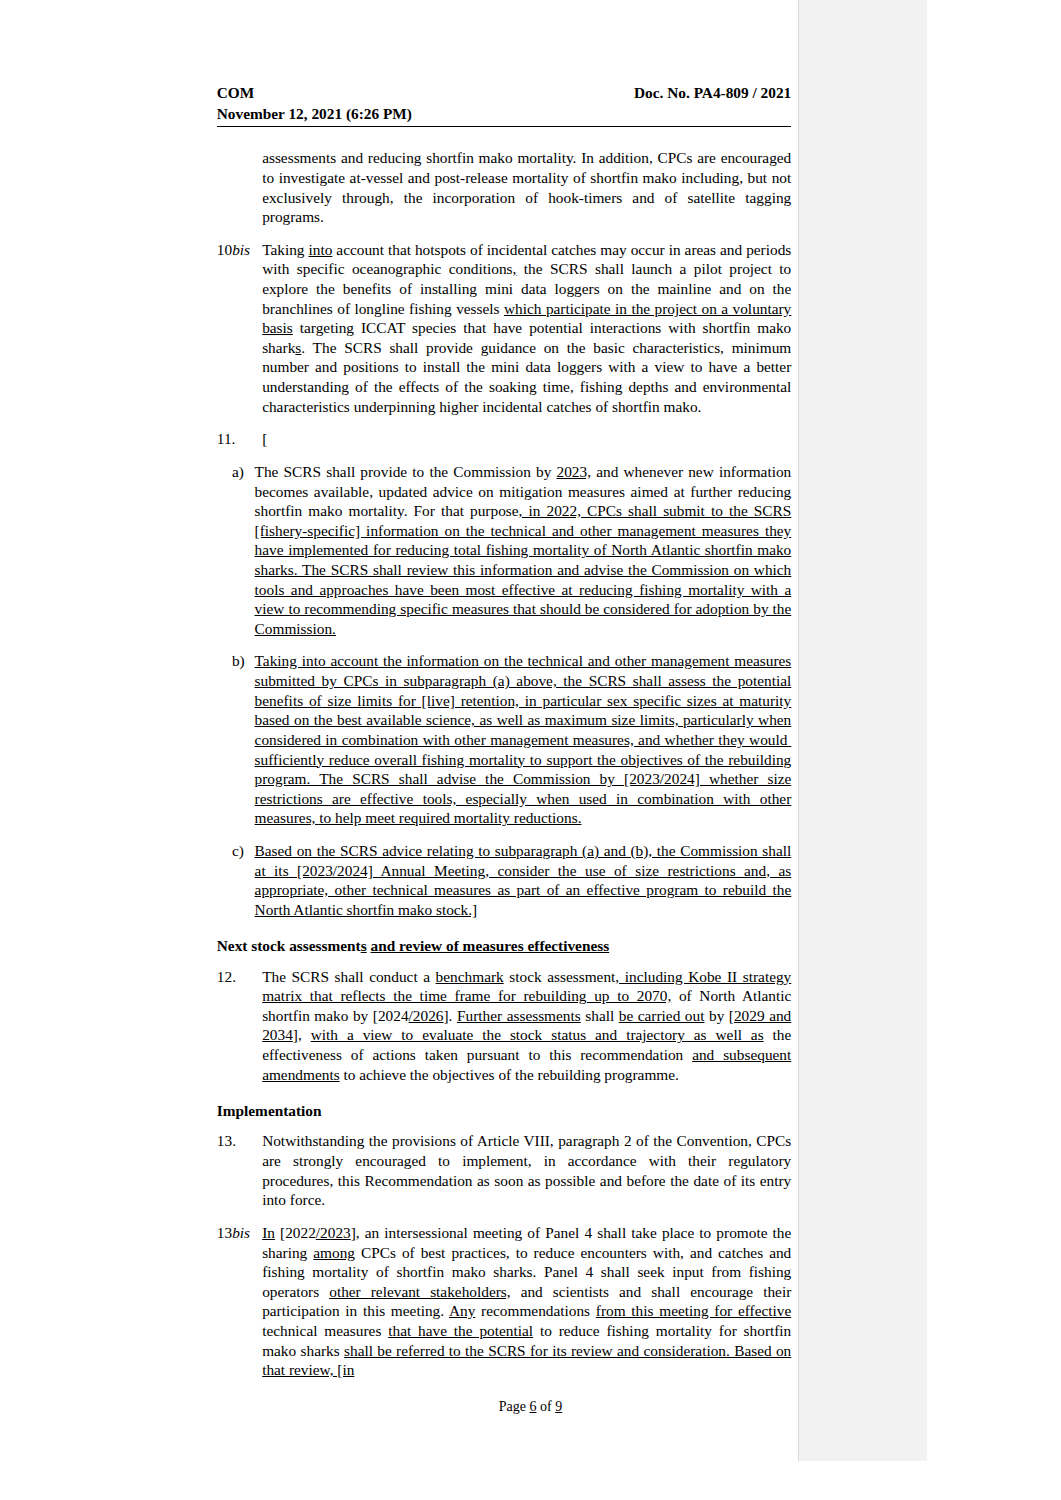COM Doc. No. PA4-809 / 2021
November 12, 2021 (6:26 PM)
assessments and reducing shortfin mako mortality. In addition, CPCs are encouraged to investigate at-vessel and post-release mortality of shortfin mako including, but not exclusively through, the incorporation of hook-timers and of satellite tagging programs.
10bis
Taking into account that hotspots of incidental catches may occur in areas and periods with specific oceanographic conditions, the SCRS shall launch a pilot project to explore the benefits of installing mini data loggers on the mainline and on the branchlines of longline fishing vessels which participate in the project on a voluntary basis targeting ICCAT species that have potential interactions with shortfin mako sharks. The SCRS shall provide guidance on the basic characteristics, minimum number and positions to install the mini data loggers with a view to have a better understanding of the effects of the soaking time, fishing depths and environmental characteristics underpinning higher incidental catches of shortfin mako.
11.
[
a) The SCRS shall provide to the Commission by 2023, and whenever new information becomes available, updated advice on mitigation measures aimed at further reducing shortfin mako mortality. For that purpose, in 2022, CPCs shall submit to the SCRS [fishery-specific] information on the technical and other management measures they have implemented for reducing total fishing mortality of North Atlantic shortfin mako sharks. The SCRS shall review this information and advise the Commission on which tools and approaches have been most effective at reducing fishing mortality with a view to recommending specific measures that should be considered for adoption by the Commission.
b) Taking into account the information on the technical and other management measures submitted by CPCs in subparagraph (a) above, the SCRS shall assess the potential benefits of size limits for [live] retention, in particular sex specific sizes at maturity based on the best available science, as well as maximum size limits, particularly when considered in combination with other management measures, and whether they would sufficiently reduce overall fishing mortality to support the objectives of the rebuilding program. The SCRS shall advise the Commission by [2023/2024] whether size restrictions are effective tools, especially when used in combination with other measures, to help meet required mortality reductions.
c) Based on the SCRS advice relating to subparagraph (a) and (b), the Commission shall at its [2023/2024] Annual Meeting, consider the use of size restrictions and, as appropriate, other technical measures as part of an effective program to rebuild the North Atlantic shortfin mako stock.]
Next stock assessments and review of measures effectiveness
12.
The SCRS shall conduct a benchmark stock assessment, including Kobe II strategy matrix that reflects the time frame for rebuilding up to 2070, of North Atlantic shortfin mako by [2024/2026]. Further assessments shall be carried out by [2029 and 2034], with a view to evaluate the stock status and trajectory as well as the effectiveness of actions taken pursuant to this recommendation and subsequent amendments to achieve the objectives of the rebuilding programme.
Implementation
13.
Notwithstanding the provisions of Article VIII, paragraph 2 of the Convention, CPCs are strongly encouraged to implement, in accordance with their regulatory procedures, this Recommendation as soon as possible and before the date of its entry into force.
13bis
In [2022/2023], an intersessional meeting of Panel 4 shall take place to promote the sharing among CPCs of best practices, to reduce encounters with, and catches and fishing mortality of shortfin mako sharks. Panel 4 shall seek input from fishing operators other relevant stakeholders, and scientists and shall encourage their participation in this meeting. Any recommendations from this meeting for effective technical measures that have the potential to reduce fishing mortality for shortfin mako sharks shall be referred to the SCRS for its review and consideration. Based on that review, [in
Page 6 of 9